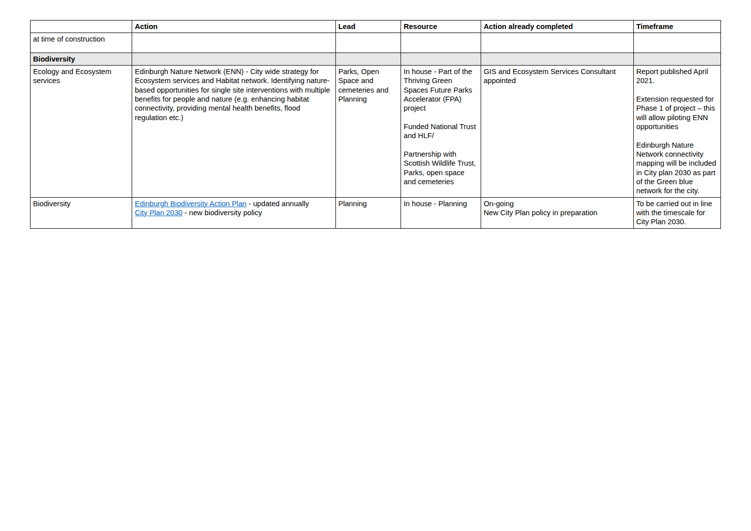| | Action | Lead | Resource | Action already completed | Timeframe |
| --- | --- | --- | --- | --- | --- |
| at time of construction | | | | | |
| Biodiversity | | | | | |
| Ecology and Ecosystem services | Edinburgh Nature Network (ENN) - City wide strategy for Ecosystem services and Habitat network. Identifying nature-based opportunities for single site interventions with multiple benefits for people and nature (e.g. enhancing habitat connectivity, providing mental health benefits, flood regulation etc.) | Parks, Open Space and cemeteries and Planning | In house - Part of the Thriving Green Spaces Future Parks Accelerator (FPA) project Funded National Trust and HLF/ Partnership with Scottish Wildlife Trust, Parks, open space and cemeteries | GIS and Ecosystem Services Consultant appointed | Report published April 2021. Extension requested for Phase 1 of project – this will allow piloting ENN opportunities Edinburgh Nature Network connectivity mapping will be included in City plan 2030 as part of the Green blue network for the city. |
| Biodiversity | Edinburgh Biodiversity Action Plan - updated annually City Plan 2030 - new biodiversity policy | Planning | In house - Planning | On-going New City Plan policy in preparation | To be carried out in line with the timescale for City Plan 2030. |